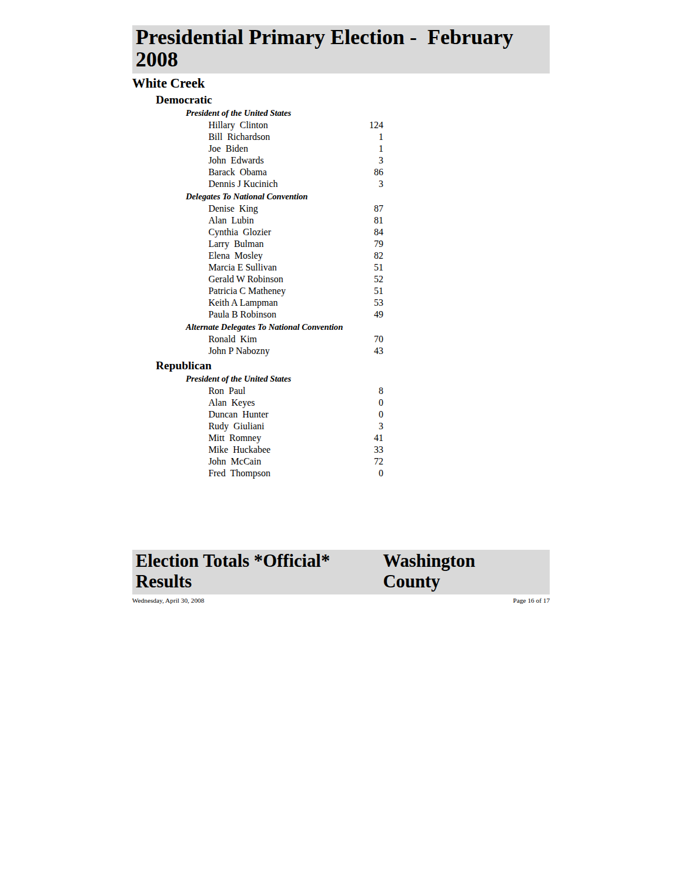Presidential Primary Election - February 2008
White Creek
Democratic
President of the United States
| | Hillary Clinton | 124 |
| | Bill Richardson | 1 |
| | Joe Biden | 1 |
| | John Edwards | 3 |
| | Barack Obama | 86 |
| | Dennis J Kucinich | 3 |
Delegates To National Convention
| | Denise King | 87 |
| | Alan Lubin | 81 |
| | Cynthia Glozier | 84 |
| | Larry Bulman | 79 |
| | Elena Mosley | 82 |
| | Marcia E Sullivan | 51 |
| | Gerald W Robinson | 52 |
| | Patricia C Matheney | 51 |
| | Keith A Lampman | 53 |
| | Paula B Robinson | 49 |
Alternate Delegates To National Convention
| | Ronald Kim | 70 |
| | John P Nabozny | 43 |
Republican
President of the United States
| | Ron Paul | 8 |
| | Alan Keyes | 0 |
| | Duncan Hunter | 0 |
| | Rudy Giuliani | 3 |
| | Mitt Romney | 41 |
| | Mike Huckabee | 33 |
| | John McCain | 72 |
| | Fred Thompson | 0 |
Election Totals *Official* Results Washington County
Wednesday, April 30, 2008 Page 16 of 17